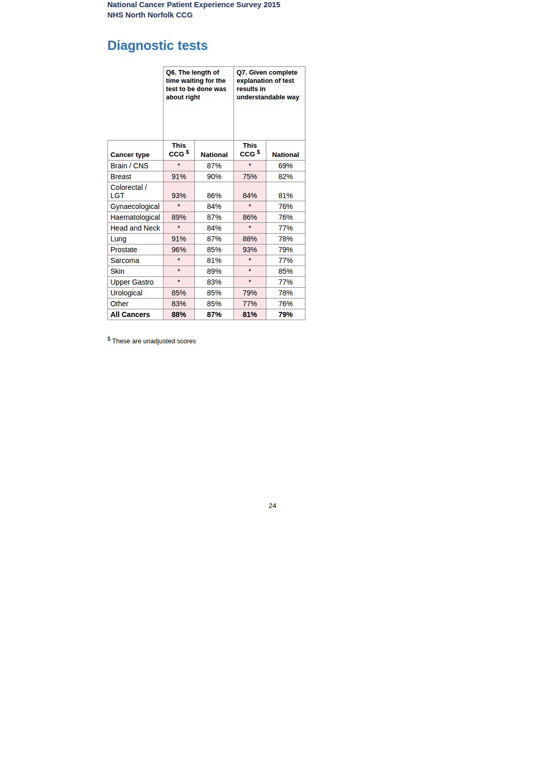National Cancer Patient Experience Survey 2015
NHS North Norfolk CCG
Diagnostic tests
Diagnostic tests results by cancer type
| | Q6. The length of time waiting for the test to be done was about right | Q7. Given complete explanation of test results in understandable way |
| --- | --- | --- |
| Cancer type | This CCG $ | National | This CCG $ | National |
| Brain / CNS | * | 87% | * | 69% |
| Breast | 91% | 90% | 75% | 82% |
| Colorectal / LGT | 93% | 86% | 84% | 81% |
| Gynaecological | * | 84% | * | 76% |
| Haematological | 89% | 87% | 86% | 76% |
| Head and Neck | * | 84% | * | 77% |
| Lung | 91% | 87% | 88% | 78% |
| Prostate | 96% | 85% | 93% | 79% |
| Sarcoma | * | 81% | * | 77% |
| Skin | * | 89% | * | 85% |
| Upper Gastro | * | 83% | * | 77% |
| Urological | 85% | 85% | 79% | 78% |
| Other | 83% | 85% | 77% | 76% |
| All Cancers | 88% | 87% | 81% | 79% |
$ These are unadjusted scores
24